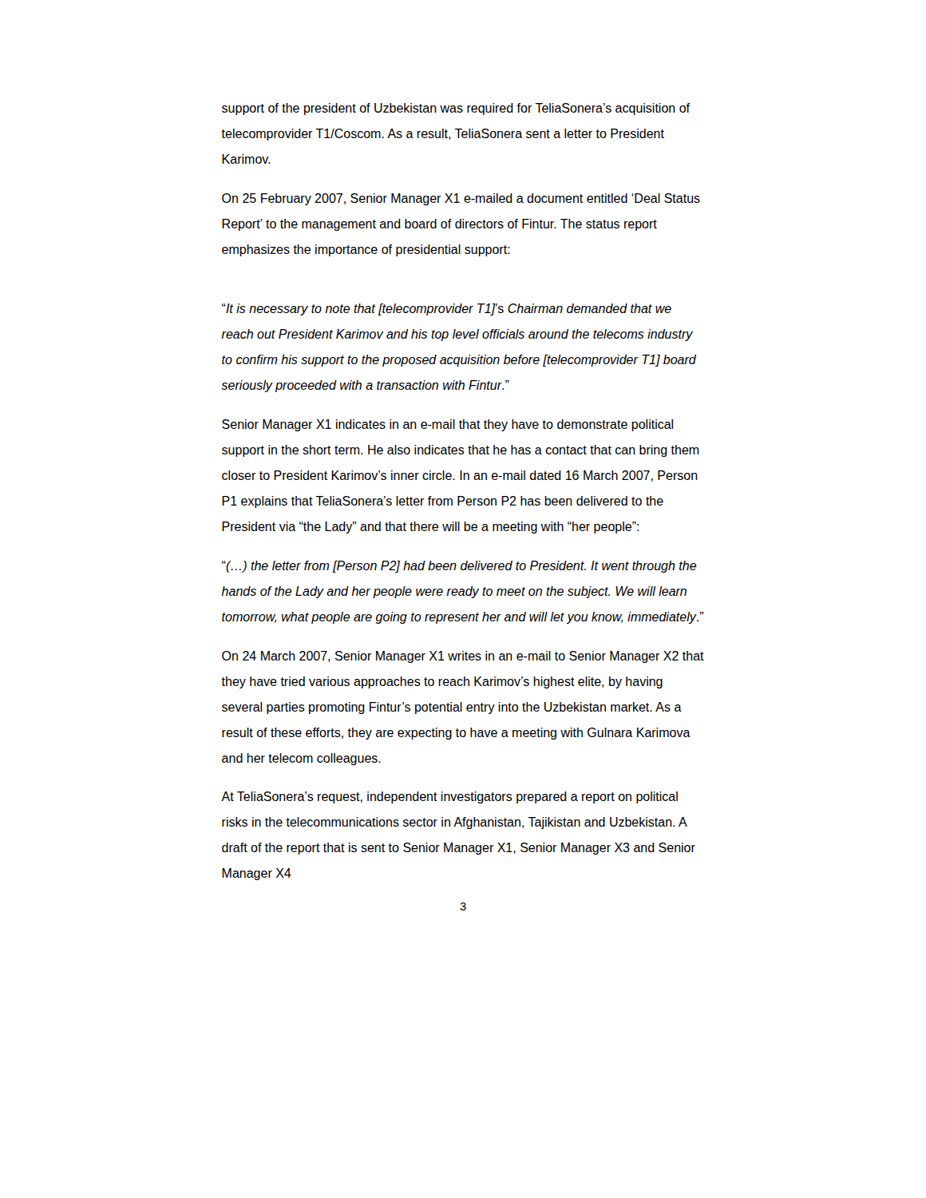support of the president of Uzbekistan was required for TeliaSonera’s acquisition of telecomprovider T1/Coscom. As a result, TeliaSonera sent a letter to President Karimov.
On 25 February 2007, Senior Manager X1 e-mailed a document entitled ‘Deal Status Report’ to the management and board of directors of Fintur. The status report emphasizes the importance of presidential support:
“It is necessary to note that [telecomprovider T1]’s Chairman demanded that we reach out President Karimov and his top level officials around the telecoms industry to confirm his support to the proposed acquisition before [telecomprovider T1] board seriously proceeded with a transaction with Fintur.”
Senior Manager X1 indicates in an e-mail that they have to demonstrate political support in the short term. He also indicates that he has a contact that can bring them closer to President Karimov’s inner circle. In an e-mail dated 16 March 2007, Person P1 explains that TeliaSonera’s letter from Person P2 has been delivered to the President via “the Lady” and that there will be a meeting with “her people”:
“(…) the letter from [Person P2] had been delivered to President. It went through the hands of the Lady and her people were ready to meet on the subject. We will learn tomorrow, what people are going to represent her and will let you know, immediately.”
On 24 March 2007, Senior Manager X1 writes in an e-mail to Senior Manager X2 that they have tried various approaches to reach Karimov’s highest elite, by having several parties promoting Fintur’s potential entry into the Uzbekistan market. As a result of these efforts, they are expecting to have a meeting with Gulnara Karimova and her telecom colleagues.
At TeliaSonera’s request, independent investigators prepared a report on political risks in the telecommunications sector in Afghanistan, Tajikistan and Uzbekistan. A draft of the report that is sent to Senior Manager X1, Senior Manager X3 and Senior Manager X4
3